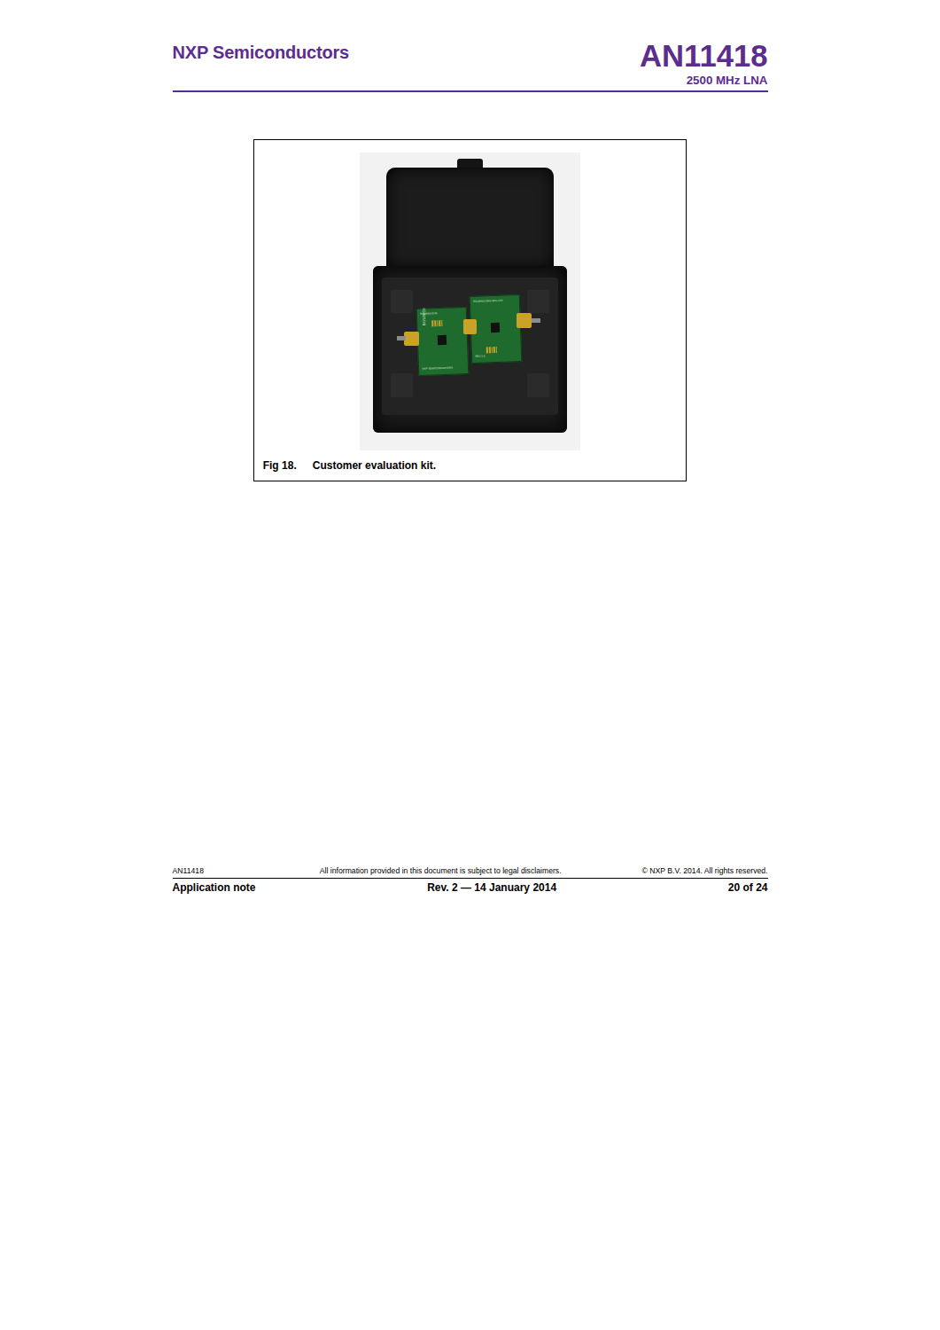NXP Semiconductors
AN11418
2500 MHz LNA
BGU8009 EVB
NXP SEMICONDUCTORS
BGU8009 2500 MHz LNA
REV 1.0
BGU8009
Fig 18. Customer evaluation kit.
AN11418
All information provided in this document is subject to legal disclaimers.
© NXP B.V. 2014. All rights reserved.
Application note
Rev. 2 — 14 January 2014
20 of 24